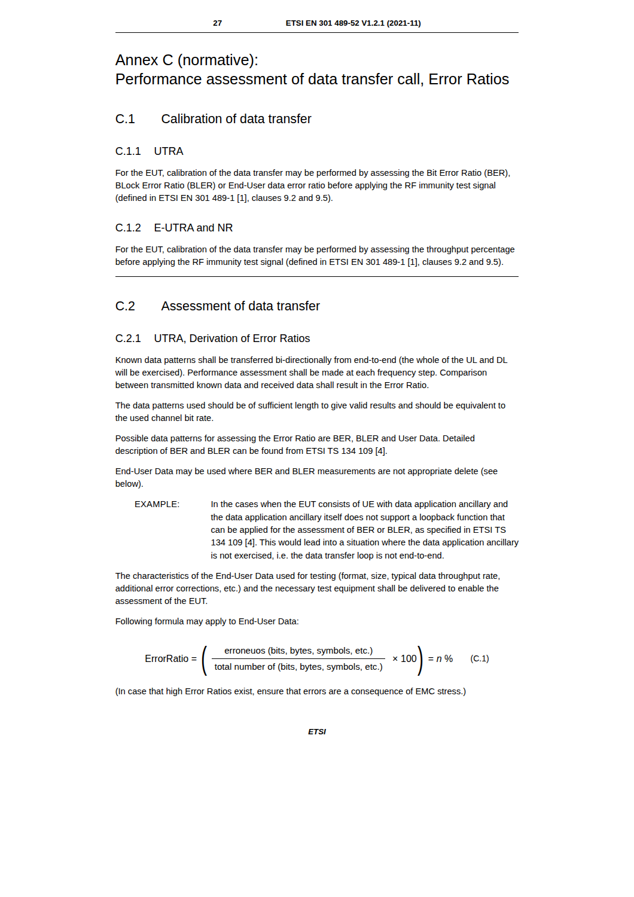27 ETSI EN 301 489-52 V1.2.1 (2021-11)
Annex C (normative): Performance assessment of data transfer call, Error Ratios
C.1 Calibration of data transfer
C.1.1 UTRA
For the EUT, calibration of the data transfer may be performed by assessing the Bit Error Ratio (BER), BLock Error Ratio (BLER) or End-User data error ratio before applying the RF immunity test signal (defined in ETSI EN 301 489-1 [1], clauses 9.2 and 9.5).
C.1.2 E-UTRA and NR
For the EUT, calibration of the data transfer may be performed by assessing the throughput percentage before applying the RF immunity test signal (defined in ETSI EN 301 489-1 [1], clauses 9.2 and 9.5).
C.2 Assessment of data transfer
C.2.1 UTRA, Derivation of Error Ratios
Known data patterns shall be transferred bi-directionally from end-to-end (the whole of the UL and DL will be exercised). Performance assessment shall be made at each frequency step. Comparison between transmitted known data and received data shall result in the Error Ratio.
The data patterns used should be of sufficient length to give valid results and should be equivalent to the used channel bit rate.
Possible data patterns for assessing the Error Ratio are BER, BLER and User Data. Detailed description of BER and BLER can be found from ETSI TS 134 109 [4].
End-User Data may be used where BER and BLER measurements are not appropriate delete (see below).
EXAMPLE:
In the cases when the EUT consists of UE with data application ancillary and the data application ancillary itself does not support a loopback function that can be applied for the assessment of BER or BLER, as specified in ETSI TS 134 109 [4]. This would lead into a situation where the data application ancillary is not exercised, i.e. the data transfer loop is not end-to-end.
The characteristics of the End-User Data used for testing (format, size, typical data throughput rate, additional error corrections, etc.) and the necessary test equipment shall be delivered to enable the assessment of the EUT.
Following formula may apply to End-User Data:
ErrorRatio = ( erroneuos (bits, bytes, symbols, etc.) total number of (bits, bytes, symbols, etc.) × 100 ) = n % (C.1)
(In case that high Error Ratios exist, ensure that errors are a consequence of EMC stress.)
ETSI